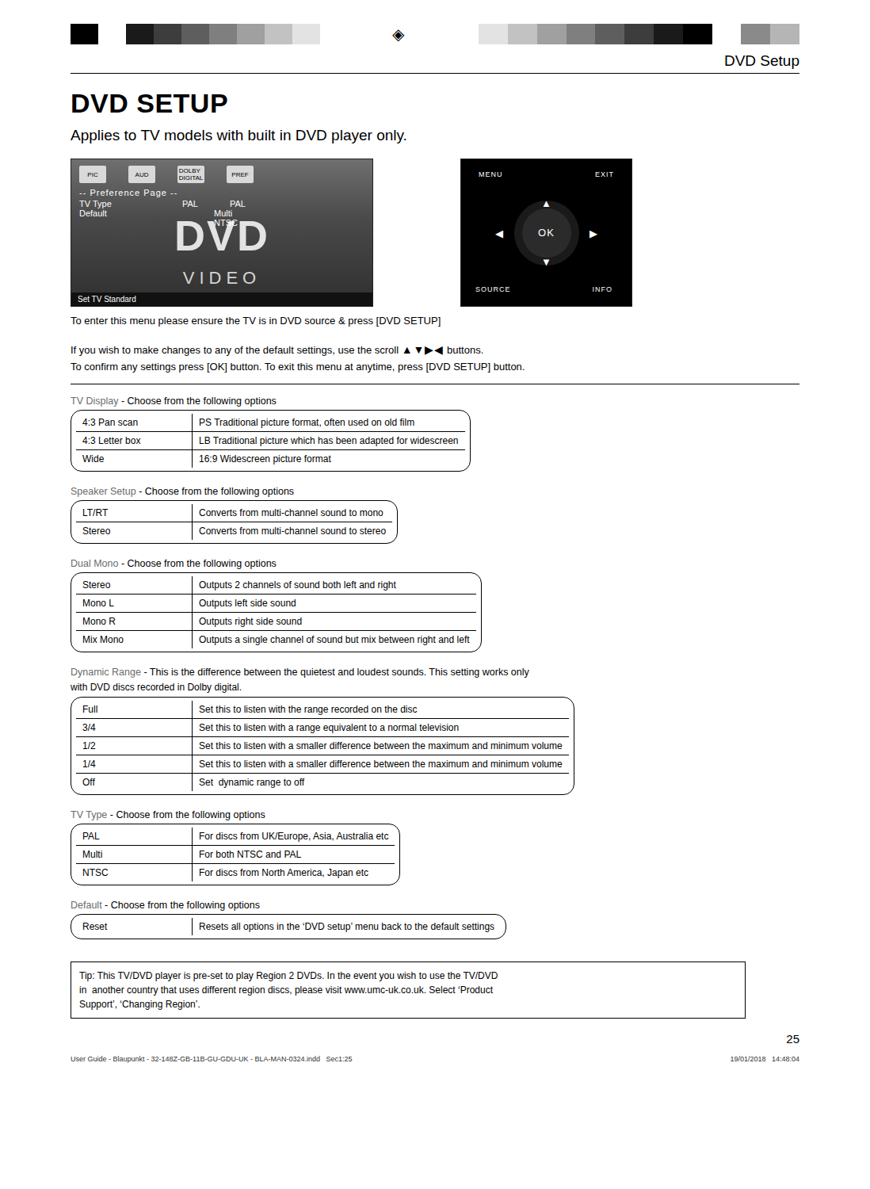◈
DVD Setup
DVD SETUP
Applies to TV models with built in DVD player only.
PIC
AUD
DOLBY
DIGITAL
PREF
-- Preference Page --
TV Type PAL PAL
Default Multi
NTSC
DVD
VIDEO
Set TV Standard
MENU
EXIT
SOURCE
INFO
OK
▲
▼
◀
▶
To enter this menu please ensure the TV is in DVD source & press [DVD SETUP]
If you wish to make changes to any of the default settings, use the scroll ▲▼▶◀ buttons.
To confirm any settings press [OK] button. To exit this menu at anytime, press [DVD SETUP] button.
TV Display - Choose from the following options
| 4:3 Pan scan | PS Traditional picture format, often used on old film |
| 4:3 Letter box | LB Traditional picture which has been adapted for widescreen |
| Wide | 16:9 Widescreen picture format |
Speaker Setup - Choose from the following options
| LT/RT | Converts from multi-channel sound to mono |
| Stereo | Converts from multi-channel sound to stereo |
Dual Mono - Choose from the following options
| Stereo | Outputs 2 channels of sound both left and right |
| Mono L | Outputs left side sound |
| Mono R | Outputs right side sound |
| Mix Mono | Outputs a single channel of sound but mix between right and left |
Dynamic Range - This is the difference between the quietest and loudest sounds. This setting works only
with DVD discs recorded in Dolby digital.
| Full | Set this to listen with the range recorded on the disc |
| 3/4 | Set this to listen with a range equivalent to a normal television |
| 1/2 | Set this to listen with a smaller difference between the maximum and minimum volume |
| 1/4 | Set this to listen with a smaller difference between the maximum and minimum volume |
| Off | Set dynamic range to off |
TV Type - Choose from the following options
| PAL | For discs from UK/Europe, Asia, Australia etc |
| Multi | For both NTSC and PAL |
| NTSC | For discs from North America, Japan etc |
Default - Choose from the following options
| Reset | Resets all options in the ‘DVD setup’ menu back to the default settings |
Tip: This TV/DVD player is pre-set to play Region 2 DVDs. In the event you wish to use the TV/DVD
in another country that uses different region discs, please visit www.umc-uk.co.uk. Select ‘Product
Support’, ‘Changing Region’.
25
User Guide - Blaupunkt - 32-148Z-GB-11B-GU-GDU-UK - BLA-MAN-0324.indd Sec1:25
19/01/2018 14:48:04